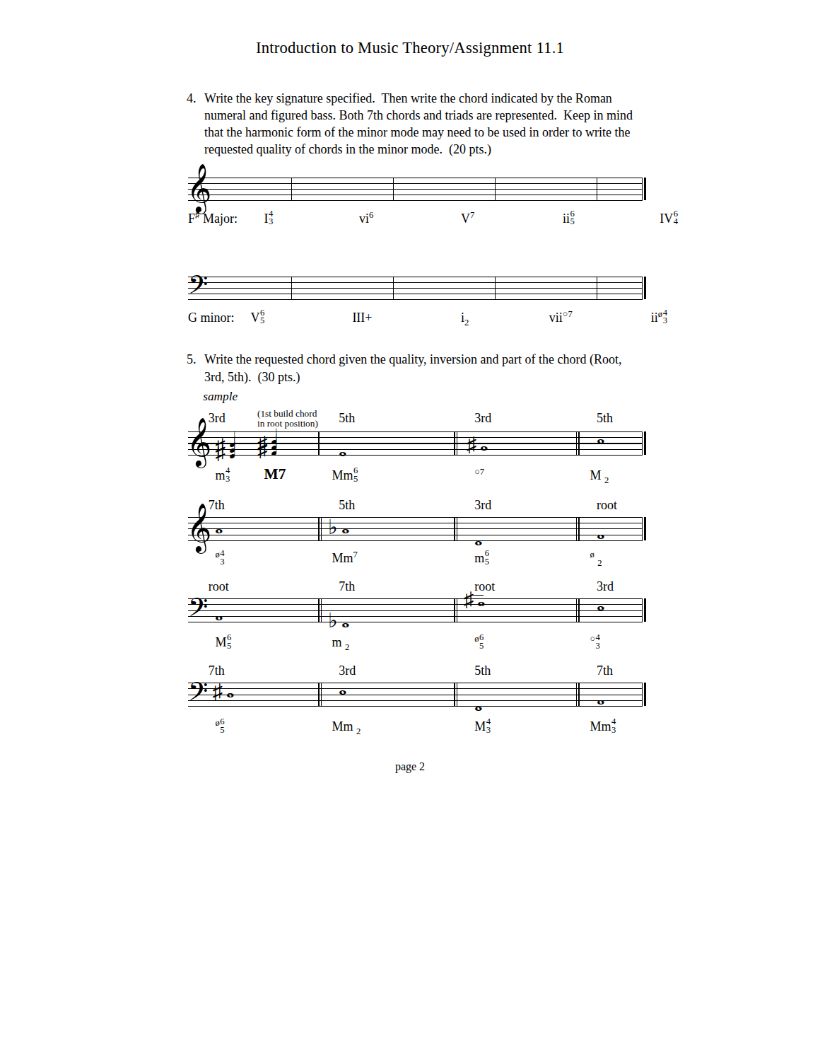Introduction to Music Theory/Assignment 11.1
4.
Write the key signature specified. Then write the chord indicated by the Roman numeral and figured bass. Both 7th chords and triads are represented. Keep in mind that the harmonic form of the minor mode may need to be used in order to write the requested quality of chords in the minor mode. (20 pts.)
𝄞
F♯ Major:
I43
vi6
V7
ii65
IV64
𝄢
G minor:
V65
III+
i2
vii○7
iiø43
5.
Write the requested chord given the quality, inversion and part of the chord (Root, 3rd, 5th). (30 pts.)
sample
3rd
(1st build chord
in root position)
5th
3rd
5th
𝄞
♯
♯
𝅘𝅥
𝅘𝅥
𝅘𝅥
♯
♯
𝅘𝅥
𝅘𝅥
𝅘𝅥
𝅝
♯
𝅝
𝅝
m43
M7
Mm65
○7
M 2
7th
5th
3rd
root
𝄞
𝅝
♭
𝅝
𝅝
𝅝
ø43
Mm7
m65
ø 2
root
7th
root
3rd
𝄢
𝅝
♭
𝅝
♯
𝅝
𝅝
M65
m 2
ø65
○43
7th
3rd
5th
7th
𝄢
♯
𝅝
𝅝
𝅝
𝅝
ø65
Mm 2
M43
Mm43
page 2